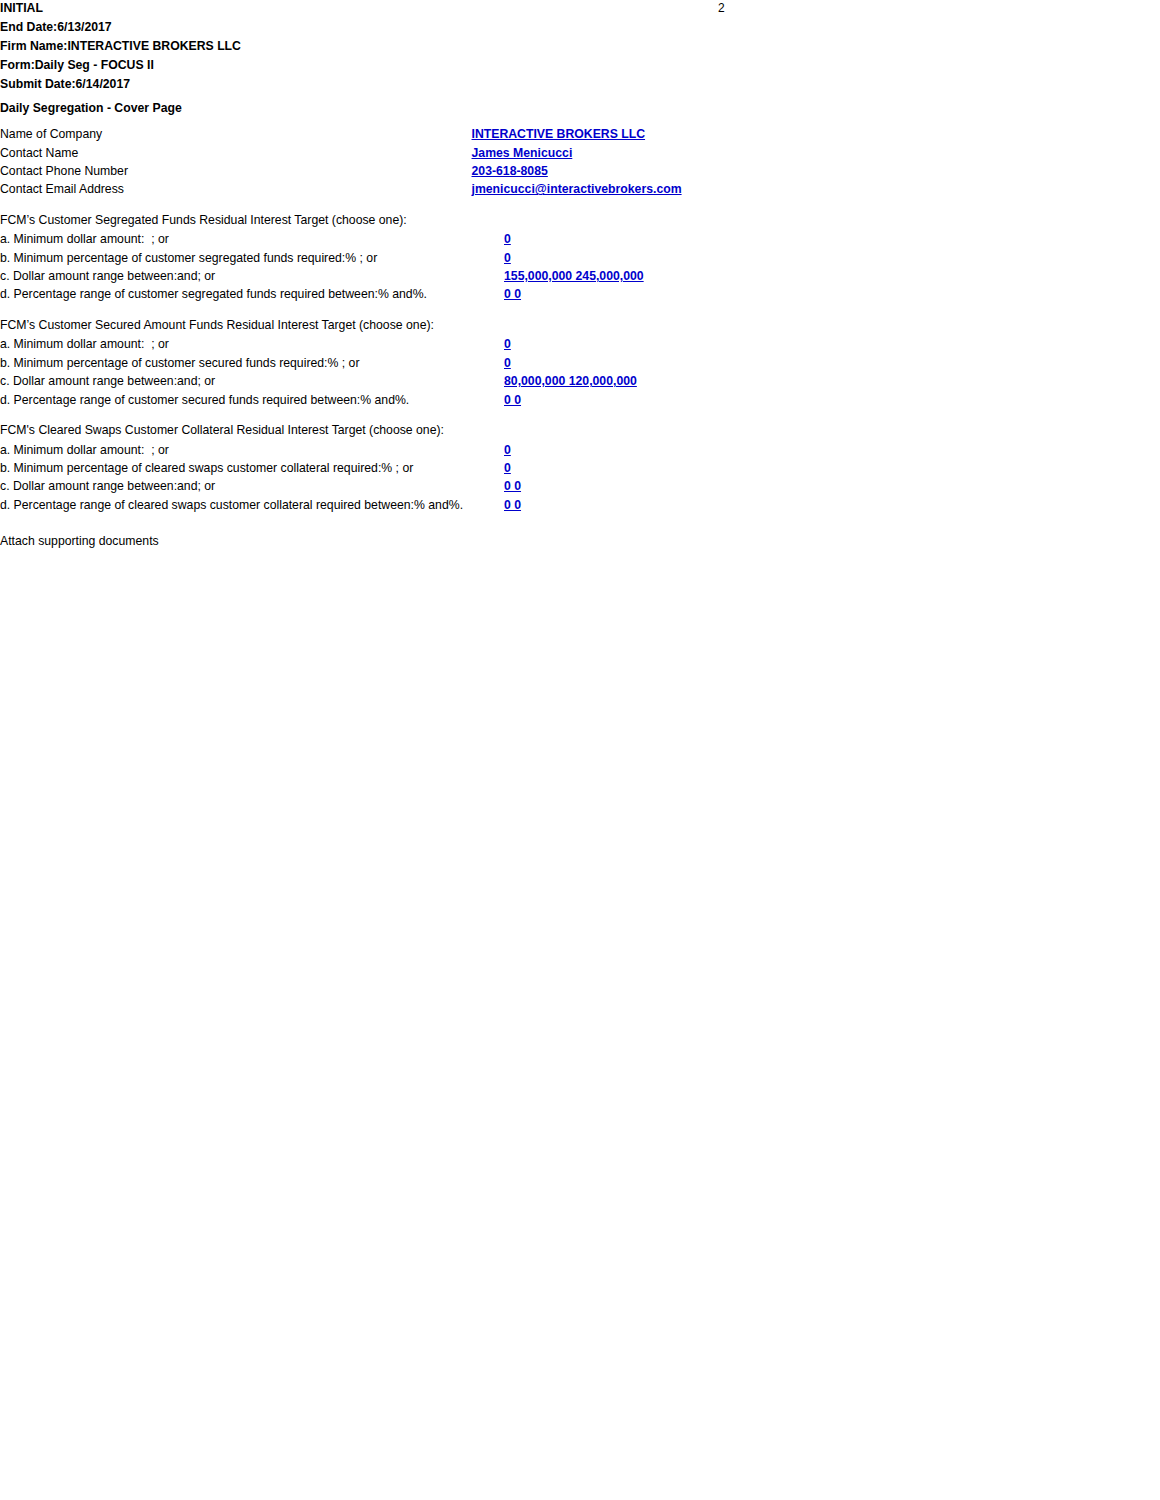INITIAL
End Date:6/13/2017
Firm Name:INTERACTIVE BROKERS LLC
Form:Daily Seg - FOCUS II
Submit Date:6/14/2017
Daily Segregation - Cover Page
| Name of Company | INTERACTIVE BROKERS LLC |
| Contact Name | James Menicucci |
| Contact Phone Number | 203-618-8085 |
| Contact Email Address | jmenicucci@interactivebrokers.com |
FCM’s Customer Segregated Funds Residual Interest Target (choose one):
| a. Minimum dollar amount: ; or | 0 |
| b. Minimum percentage of customer segregated funds required:% ; or | 0 |
| c. Dollar amount range between:and; or | 155,000,000 245,000,000 |
| d. Percentage range of customer segregated funds required between:% and%. | 0 0 |
FCM’s Customer Secured Amount Funds Residual Interest Target (choose one):
| a. Minimum dollar amount: ; or | 0 |
| b. Minimum percentage of customer secured funds required:% ; or | 0 |
| c. Dollar amount range between:and; or | 80,000,000 120,000,000 |
| d. Percentage range of customer secured funds required between:% and%. | 0 0 |
FCM's Cleared Swaps Customer Collateral Residual Interest Target (choose one):
| a. Minimum dollar amount: ; or | 0 |
| b. Minimum percentage of cleared swaps customer collateral required:% ; or | 0 |
| c. Dollar amount range between:and; or | 0 0 |
| d. Percentage range of cleared swaps customer collateral required between:% and%. | 0 0 |
Attach supporting documents
2